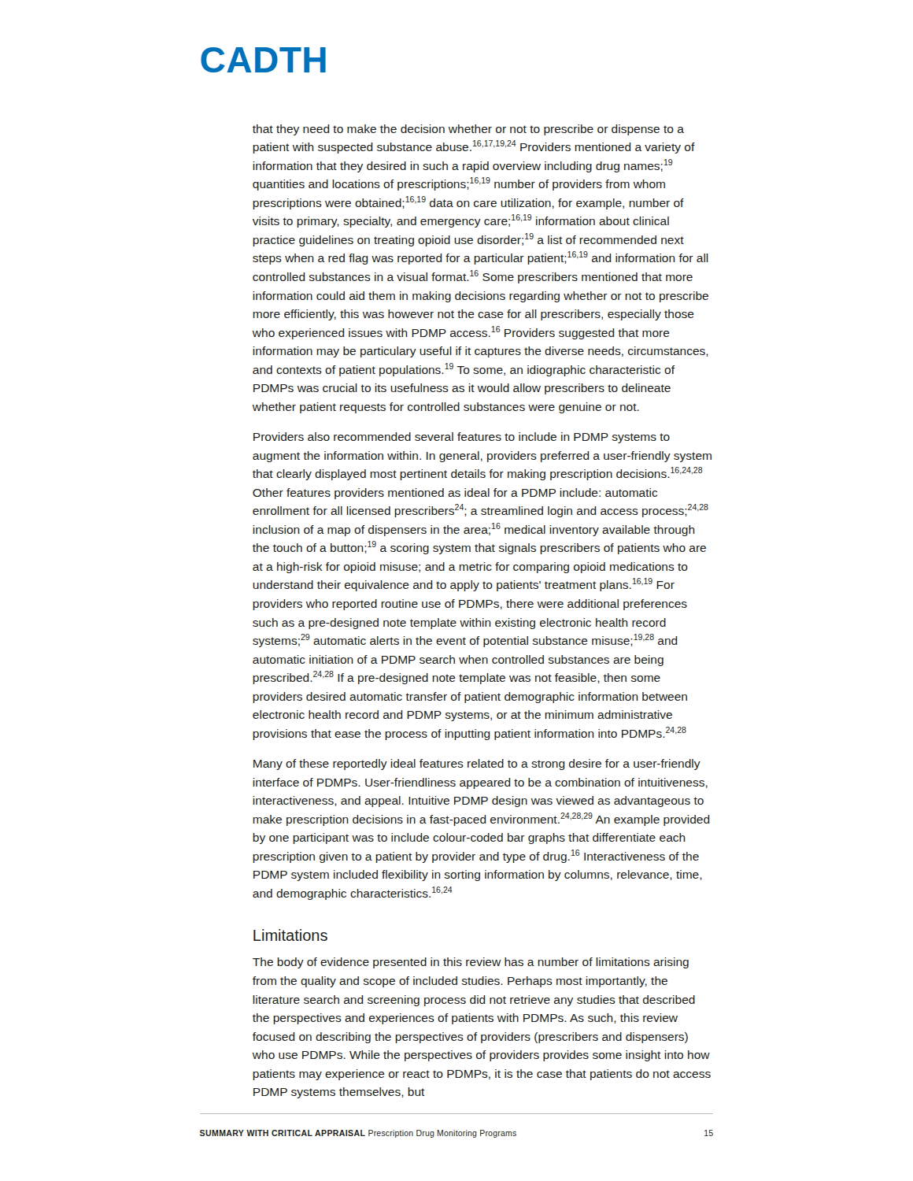CADTH
that they need to make the decision whether or not to prescribe or dispense to a patient with suspected substance abuse.16,17,19,24 Providers mentioned a variety of information that they desired in such a rapid overview including drug names;19 quantities and locations of prescriptions;16,19 number of providers from whom prescriptions were obtained;16,19 data on care utilization, for example, number of visits to primary, specialty, and emergency care;16,19 information about clinical practice guidelines on treating opioid use disorder;19 a list of recommended next steps when a red flag was reported for a particular patient;16,19 and information for all controlled substances in a visual format.16 Some prescribers mentioned that more information could aid them in making decisions regarding whether or not to prescribe more efficiently, this was however not the case for all prescribers, especially those who experienced issues with PDMP access.16 Providers suggested that more information may be particulary useful if it captures the diverse needs, circumstances, and contexts of patient populations.19 To some, an idiographic characteristic of PDMPs was crucial to its usefulness as it would allow prescribers to delineate whether patient requests for controlled substances were genuine or not.
Providers also recommended several features to include in PDMP systems to augment the information within. In general, providers preferred a user-friendly system that clearly displayed most pertinent details for making prescription decisions.16,24,28 Other features providers mentioned as ideal for a PDMP include: automatic enrollment for all licensed prescribers24; a streamlined login and access process;24,28 inclusion of a map of dispensers in the area;16 medical inventory available through the touch of a button;19 a scoring system that signals prescribers of patients who are at a high-risk for opioid misuse; and a metric for comparing opioid medications to understand their equivalence and to apply to patients' treatment plans.16,19 For providers who reported routine use of PDMPs, there were additional preferences such as a pre-designed note template within existing electronic health record systems;29 automatic alerts in the event of potential substance misuse;19,28 and automatic initiation of a PDMP search when controlled substances are being prescribed.24,28 If a pre-designed note template was not feasible, then some providers desired automatic transfer of patient demographic information between electronic health record and PDMP systems, or at the minimum administrative provisions that ease the process of inputting patient information into PDMPs.24,28
Many of these reportedly ideal features related to a strong desire for a user-friendly interface of PDMPs. User-friendliness appeared to be a combination of intuitiveness, interactiveness, and appeal. Intuitive PDMP design was viewed as advantageous to make prescription decisions in a fast-paced environment.24,28,29 An example provided by one participant was to include colour-coded bar graphs that differentiate each prescription given to a patient by provider and type of drug.16 Interactiveness of the PDMP system included flexibility in sorting information by columns, relevance, time, and demographic characteristics.16,24
Limitations
The body of evidence presented in this review has a number of limitations arising from the quality and scope of included studies. Perhaps most importantly, the literature search and screening process did not retrieve any studies that described the perspectives and experiences of patients with PDMPs. As such, this review focused on describing the perspectives of providers (prescribers and dispensers) who use PDMPs. While the perspectives of providers provides some insight into how patients may experience or react to PDMPs, it is the case that patients do not access PDMP systems themselves, but
Summary with Critical Appraisal Prescription Drug Monitoring Programs
15